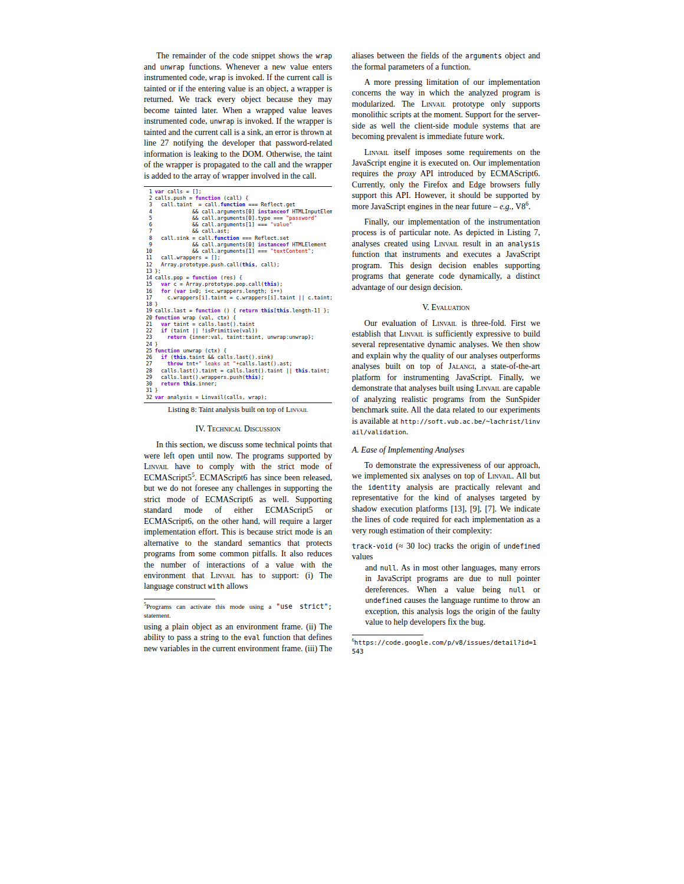The remainder of the code snippet shows the wrap and unwrap functions. Whenever a new value enters instrumented code, wrap is invoked. If the current call is tainted or if the entering value is an object, a wrapper is returned. We track every object because they may become tainted later. When a wrapped value leaves instrumented code, unwrap is invoked. If the wrapper is tainted and the current call is a sink, an error is thrown at line 27 notifying the developer that password-related information is leaking to the DOM. Otherwise, the taint of the wrapper is propagated to the call and the wrapper is added to the array of wrapper involved in the call.
1 var calls = []; 2calls.push = function (call) { 3 call.taint = call.function === Reflect.get 4 && call.arguments[0] instanceof HTMLInputElement 5 && call.arguments[0].type === "password" 6 && call.arguments[1] === "value" 7 && call.ast; 8 call.sink = call.function === Reflect.set 9 && call.arguments[0] instanceof HTMLElement 10 && call.arguments[1] === "textContent"; 11 call.wrappers = []; 12 Array.prototype.push.call(this, call); 13}; 14calls.pop = function (res) { 15 var c = Array.prototype.pop.call(this); 16 for (var i=0; i<c.wrappers.length; i++) 17 c.wrappers[i].taint = c.wrappers[i].taint || c.taint; 18} 19calls.last = function () { return this[this.length-1] }; 20 function wrap (val, ctx) { 21 var taint = calls.last().taint 22 if (taint || !isPrimitive(val)) 23 return {inner:val, taint:taint, unwrap:unwrap}; 24} 25 function unwrap (ctx) { 26 if (this.taint && calls.last().sink) 27 throw tnt+" leaks at "+calls.last().ast; 28 calls.last().taint = calls.last().taint || this.taint; 29 calls.last().wrappers.push(this); 30 return this.inner; 31} 32 var analysis = Linvail(calls, wrap);
Listing 8: Taint analysis built on top of Linvail
IV. Technical Discussion
In this section, we discuss some technical points that were left open until now. The programs supported by Linvail have to comply with the strict mode of ECMAScript55. ECMAScript6 has since been released, but we do not foresee any challenges in supporting the strict mode of ECMAScript6 as well. Supporting standard mode of either ECMAScript5 or ECMAScript6, on the other hand, will require a larger implementation effort. This is because strict mode is an alternative to the standard semantics that protects programs from some common pitfalls. It also reduces the number of interactions of a value with the environment that Linvail has to support: (i) The language construct with allows
5Programs can activate this mode using a "use strict"; statement.
using a plain object as an environment frame. (ii) The ability to pass a string to the eval function that defines new variables in the current environment frame. (iii) The aliases between the fields of the arguments object and the formal parameters of a function.
A more pressing limitation of our implementation concerns the way in which the analyzed program is modularized. The Linvail prototype only supports monolithic scripts at the moment. Support for the server-side as well the client-side module systems that are becoming prevalent is immediate future work.
Linvail itself imposes some requirements on the JavaScript engine it is executed on. Our implementation requires the proxy API introduced by ECMAScript6. Currently, only the Firefox and Edge browsers fully support this API. However, it should be supported by more JavaScript engines in the near future – e.g., V86.
Finally, our implementation of the instrumentation process is of particular note. As depicted in Listing 7, analyses created using Linvail result in an analysis function that instruments and executes a JavaScript program. This design decision enables supporting programs that generate code dynamically, a distinct advantage of our design decision.
V. Evaluation
Our evaluation of Linvail is three-fold. First we establish that Linvail is sufficiently expressive to build several representative dynamic analyses. We then show and explain why the quality of our analyses outperforms analyses built on top of Jalangi, a state-of-the-art platform for instrumenting JavaScript. Finally, we demonstrate that analyses built using Linvail are capable of analyzing realistic programs from the SunSpider benchmark suite. All the data related to our experiments is available at http://soft.vub.ac.be/~lachrist/linvail/validation.
A. Ease of Implementing Analyses
To demonstrate the expressiveness of our approach, we implemented six analyses on top of Linvail. All but the identity analysis are practically relevant and representative for the kind of analyses targeted by shadow execution platforms [13], [9], [7]. We indicate the lines of code required for each implementation as a very rough estimation of their complexity:
track-void (≈ 30 loc) tracks the origin of undefined values and null. As in most other languages, many errors in JavaScript programs are due to null pointer dereferences. When a value being null or undefined causes the language runtime to throw an exception, this analysis logs the origin of the faulty value to help developers fix the bug.
6https://code.google.com/p/v8/issues/detail?id=1543